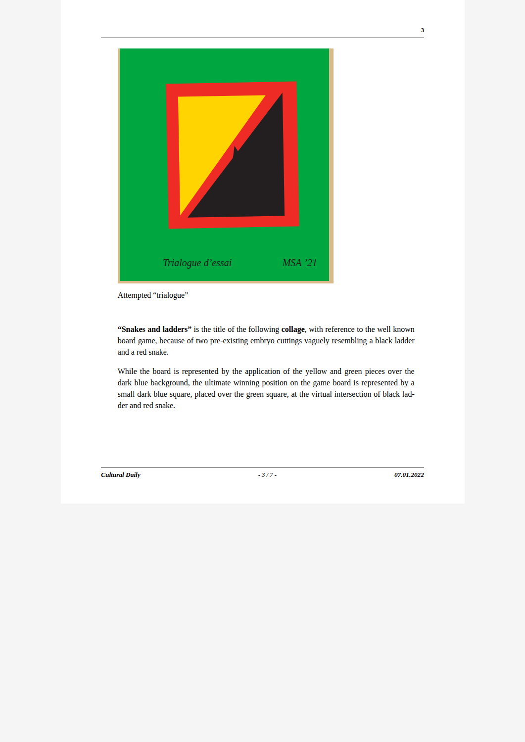3
Trialogue d’essai MSA ’21
Attempted “trialogue”
“Snakes and ladders” is the title of the following collage, with reference to the well known board game, because of two pre-existing embryo cuttings vaguely resembling a black ladder and a red snake.
While the board is represented by the application of the yellow and green pieces over the dark blue background, the ultimate winning position on the game board is represented by a small dark blue square, placed over the green square, at the virtual intersection of black ladder and red snake.
Cultural Daily - 3 / 7 - 07.01.2022